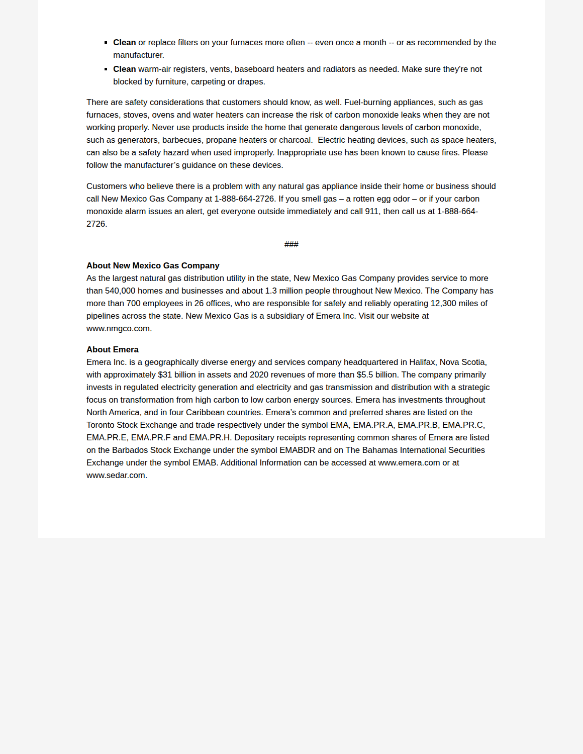Clean or replace filters on your furnaces more often -- even once a month -- or as recommended by the manufacturer.
Clean warm-air registers, vents, baseboard heaters and radiators as needed. Make sure they're not blocked by furniture, carpeting or drapes.
There are safety considerations that customers should know, as well. Fuel-burning appliances, such as gas furnaces, stoves, ovens and water heaters can increase the risk of carbon monoxide leaks when they are not working properly. Never use products inside the home that generate dangerous levels of carbon monoxide, such as generators, barbecues, propane heaters or charcoal. Electric heating devices, such as space heaters, can also be a safety hazard when used improperly. Inappropriate use has been known to cause fires. Please follow the manufacturer’s guidance on these devices.
Customers who believe there is a problem with any natural gas appliance inside their home or business should call New Mexico Gas Company at 1-888-664-2726. If you smell gas – a rotten egg odor – or if your carbon monoxide alarm issues an alert, get everyone outside immediately and call 911, then call us at 1-888-664-2726.
###
About New Mexico Gas Company
As the largest natural gas distribution utility in the state, New Mexico Gas Company provides service to more than 540,000 homes and businesses and about 1.3 million people throughout New Mexico. The Company has more than 700 employees in 26 offices, who are responsible for safely and reliably operating 12,300 miles of pipelines across the state. New Mexico Gas is a subsidiary of Emera Inc. Visit our website at www.nmgco.com.
About Emera
Emera Inc. is a geographically diverse energy and services company headquartered in Halifax, Nova Scotia, with approximately $31 billion in assets and 2020 revenues of more than $5.5 billion. The company primarily invests in regulated electricity generation and electricity and gas transmission and distribution with a strategic focus on transformation from high carbon to low carbon energy sources. Emera has investments throughout North America, and in four Caribbean countries. Emera’s common and preferred shares are listed on the Toronto Stock Exchange and trade respectively under the symbol EMA, EMA.PR.A, EMA.PR.B, EMA.PR.C, EMA.PR.E, EMA.PR.F and EMA.PR.H. Depositary receipts representing common shares of Emera are listed on the Barbados Stock Exchange under the symbol EMABDR and on The Bahamas International Securities Exchange under the symbol EMAB. Additional Information can be accessed at www.emera.com or at www.sedar.com.